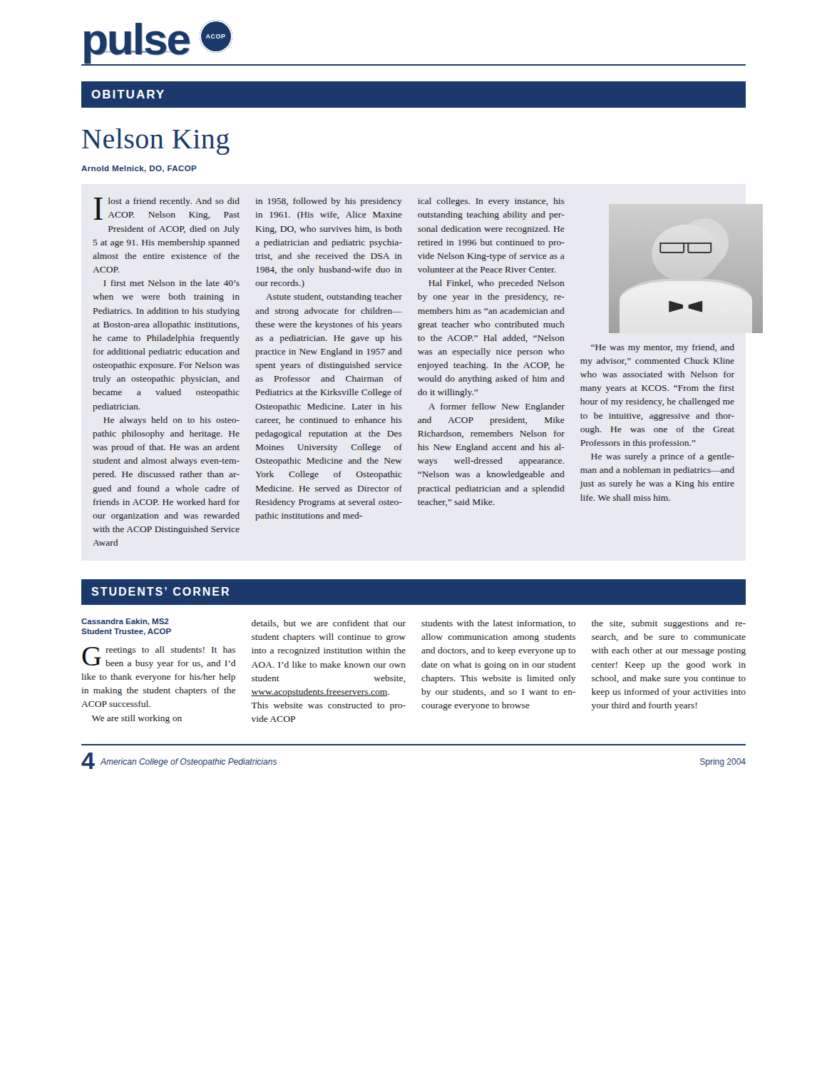pulse
ACOP
Obituary
Nelson King
Arnold Melnick, DO, FACOP
I lost a friend recently. And so did ACOP. Nelson King, Past President of ACOP, died on July 5 at age 91. His membership spanned almost the entire existence of the ACOP.
I first met Nelson in the late 40’s when we were both training in Pediatrics. In addition to his studying at Boston-area allopathic institutions, he came to Philadelphia frequently for additional pediatric education and osteopathic exposure. For Nelson was truly an osteopathic physician, and became a valued osteopathic pediatrician.
He always held on to his osteopathic philosophy and heritage. He was proud of that. He was an ardent student and almost always even-tempered. He discussed rather than argued and found a whole cadre of friends in ACOP. He worked hard for our organization and was rewarded with the ACOP Distinguished Service Award
in 1958, followed by his presidency in 1961. (His wife, Alice Maxine King, DO, who survives him, is both a pediatrician and pediatric psychiatrist, and she received the DSA in 1984, the only husband-wife duo in our records.)
Astute student, outstanding teacher and strong advocate for children—these were the keystones of his years as a pediatrician. He gave up his practice in New England in 1957 and spent years of distinguished service as Professor and Chairman of Pediatrics at the Kirksville College of Osteopathic Medicine. Later in his career, he continued to enhance his pedagogical reputation at the Des Moines University College of Osteopathic Medicine and the New York College of Osteopathic Medicine. He served as Director of Residency Programs at several osteopathic institutions and med-
ical colleges. In every instance, his outstanding teaching ability and personal dedication were recognized. He retired in 1996 but continued to provide Nelson King-type of service as a volunteer at the Peace River Center.
Hal Finkel, who preceded Nelson by one year in the presidency, remembers him as “an academician and great teacher who contributed much to the ACOP.” Hal added, “Nelson was an especially nice person who enjoyed teaching. In the ACOP, he would do anything asked of him and do it willingly.”
A former fellow New Englander and ACOP president, Mike Richardson, remembers Nelson for his New England accent and his always well-dressed appearance. “Nelson was a knowledgeable and practical pediatrician and a splendid teacher,” said Mike.
“He was my mentor, my friend, and my advisor,” commented Chuck Kline who was associated with Nelson for many years at KCOS. “From the first hour of my residency, he challenged me to be intuitive, aggressive and thorough. He was one of the Great Professors in this profession.”
He was surely a prince of a gentleman and a nobleman in pediatrics—and just as surely he was a King his entire life. We shall miss him.
Students’ Corner
Cassandra Eakin, MS2
Student Trustee, ACOP
Greetings to all students! It has been a busy year for us, and I’d like to thank everyone for his/her help in making the student chapters of the ACOP successful.
We are still working on
details, but we are confident that our student chapters will continue to grow into a recognized institution within the AOA. I’d like to make known our own student website, www.acopstudents.freeservers.com. This website was constructed to provide ACOP
students with the latest information, to allow communication among students and doctors, and to keep everyone up to date on what is going on in our student chapters. This website is limited only by our students, and so I want to encourage everyone to browse
the site, submit suggestions and research, and be sure to communicate with each other at our message posting center! Keep up the good work in school, and make sure you continue to keep us informed of your activities into your third and fourth years!
4
American College of Osteopathic Pediatricians
Spring 2004